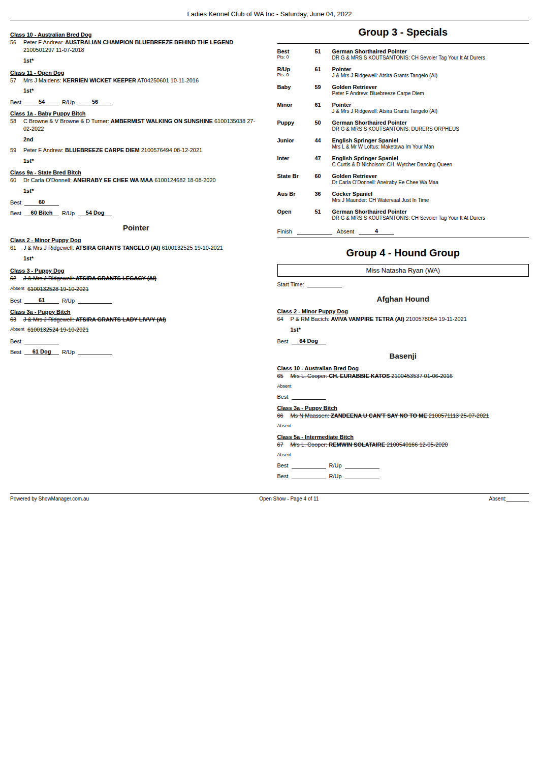Ladies Kennel Club of WA Inc - Saturday, June 04, 2022
Class 10 - Australian Bred Dog
56
Peter F Andrew: AUSTRALIAN CHAMPION BLUEBREEZE BEHIND THE LEGEND 2100501297 11-07-2018
1st*
Class 11 - Open Dog
57
Mrs J Maidens: KERRIEN WICKET KEEPER AT04250601 10-11-2016
1st*
Best 54 R/Up 56
Class 1a - Baby Puppy Bitch
58
C Browne & V Browne & D Turner: AMBERMIST WALKING ON SUNSHINE 6100135038 27-02-2022
2nd
59
Peter F Andrew: BLUEBREEZE CARPE DIEM 2100576494 08-12-2021
1st*
Class 9a - State Bred Bitch
60
Dr Carla O'Donnell: ANEIRABY EE CHEE WA MAA 6100124682 18-08-2020
1st*
Best 60
Best 60 Bitch R/Up 54 Dog
Pointer
Class 2 - Minor Puppy Dog
61
J & Mrs J Ridgewell: ATSIRA GRANTS TANGELO (AI) 6100132525 19-10-2021
1st*
Class 3 - Puppy Dog
62
J & Mrs J Ridgewell: ATSIRA GRANTS LEGACY (AI)
Absent
6100132528 19-10-2021
Best 61 R/Up
Class 3a - Puppy Bitch
63
J & Mrs J Ridgewell: ATSIRA GRANTS LADY LIVVY (AI)
Absent
6100132524 19-10-2021
Best
Best 61 Dog R/Up
Group 3 - Specials
| Best Pts: 0 | 51 | German Shorthaired Pointer DR G & MRS S KOUTSANTONIS: CH Sevoier Tag Your It At Durers |
| R/Up Pts: 0 | 61 | Pointer J & Mrs J Ridgewell: Atsira Grants Tangelo (AI) |
| Baby | 59 | Golden Retriever Peter F Andrew: Bluebreeze Carpe Diem |
| Minor | 61 | Pointer J & Mrs J Ridgewell: Atsira Grants Tangelo (AI) |
| Puppy | 50 | German Shorthaired Pointer DR G & MRS S KOUTSANTONIS: DURERS ORPHEUS |
| Junior | 44 | English Springer Spaniel Mrs L & Mr W Loftus: Maketawa Im Your Man |
| Inter | 47 | English Springer Spaniel C Curtis & D Nicholson: CH. Wytcher Dancing Queen |
| State Br | 60 | Golden Retriever Dr Carla O'Donnell: Aneiraby Ee Chee Wa Maa |
| Aus Br | 36 | Cocker Spaniel Mrs J Maunder: CH Watervaal Just In Time |
| Open | 51 | German Shorthaired Pointer DR G & MRS S KOUTSANTONIS: CH Sevoier Tag Your It At Durers |
Finish Absent 4
Group 4 - Hound Group
Miss Natasha Ryan (WA)
Start Time:
Afghan Hound
Class 2 - Minor Puppy Dog
64
P & RM Bacich: AVIVA VAMPIRE TETRA (AI) 2100578054 19-11-2021
1st*
Best 64 Dog
Basenji
Class 10 - Australian Bred Dog
65
Mrs L. Cooper: CH. EURABBIE KATOS 2100453537 01-06-2016
Absent
Best
Class 3a - Puppy Bitch
66
Ms N Maassen: ZANDEENA U CAN'T SAY NO TO ME 2100571113 25-07-2021
Absent
Class 5a - Intermediate Bitch
67
Mrs L. Cooper: REMWIN SOLATAIRE 2100540166 12-05-2020
Absent
Best R/Up
Best R/Up
Powered by ShowManager.com.au
Open Show - Page 4 of 11
Absent:________